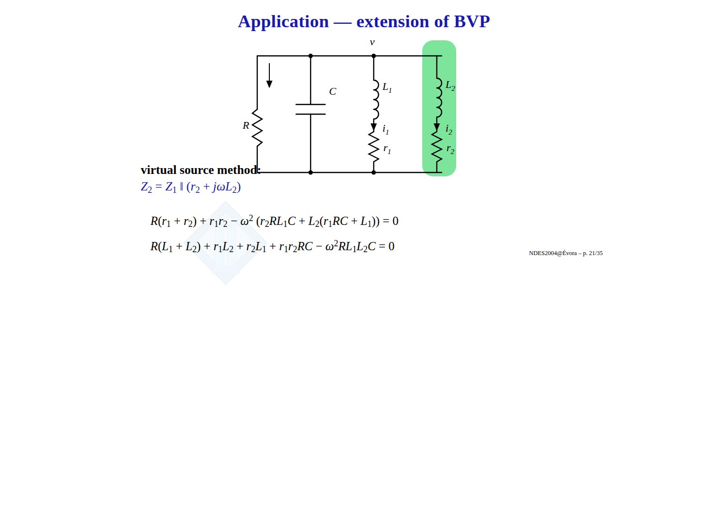Application — extension of BVP
v R C L1 L2 i1 i2 r1 r2
virtual source method:
Z2 = Z1 ‖ (r2 + jωL2)
R(r1 + r2) + r1r2 − ω2 (r2RL1C + L2(r1RC + L1)) = 0
R(L1 + L2) + r1L2 + r2L1 + r1r2RC − ω2RL1L2C = 0
NDES2004@Évora – p. 21/35